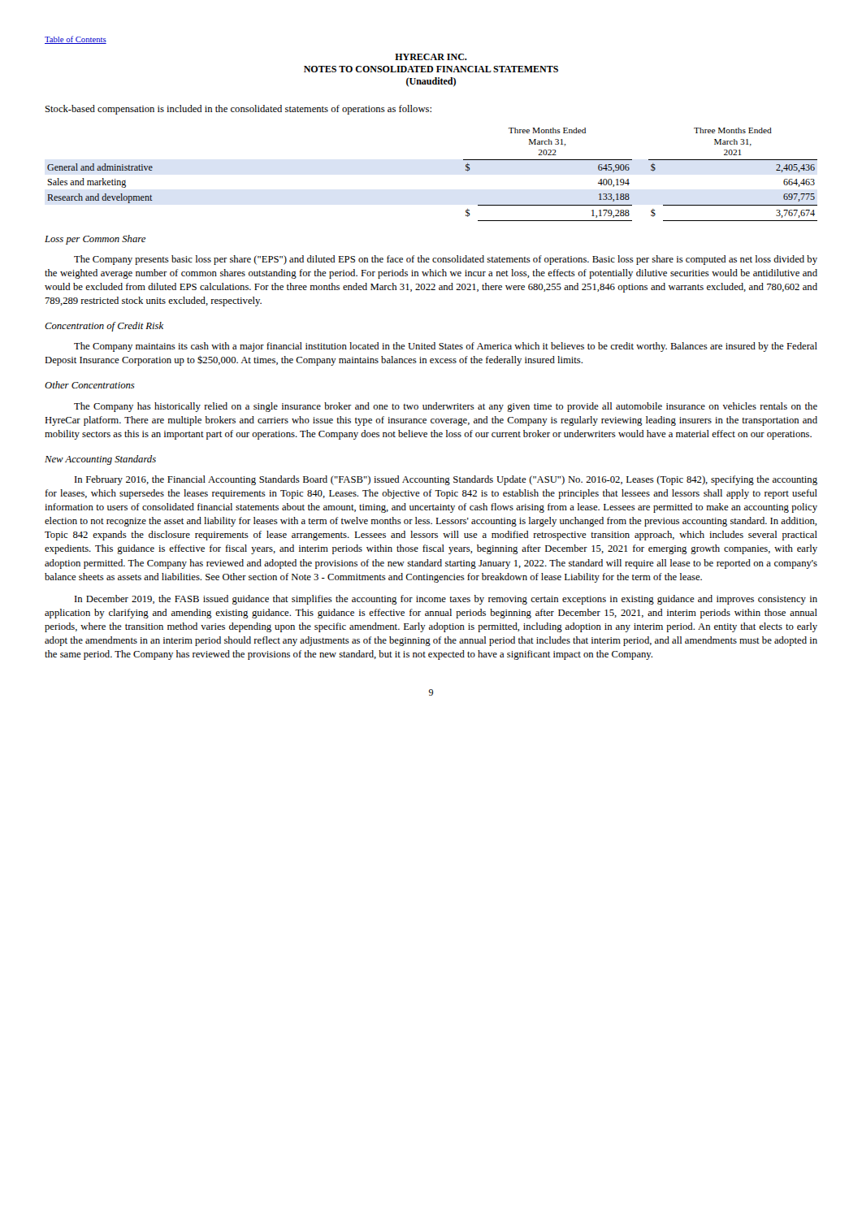Table of Contents
HYRECAR INC.
NOTES TO CONSOLIDATED FINANCIAL STATEMENTS
(Unaudited)
Stock-based compensation is included in the consolidated statements of operations as follows:
| | | Three Months Ended March 31, 2022 | | Three Months Ended March 31, 2021 |
| General and administrative | | $ | 645,906 | | $ | 2,405,436 |
| Sales and marketing | | | 400,194 | | | 664,463 |
| Research and development | | | 133,188 | | | 697,775 |
| | | $ | 1,179,288 | | $ | 3,767,674 |
Loss per Common Share
The Company presents basic loss per share ("EPS") and diluted EPS on the face of the consolidated statements of operations. Basic loss per share is computed as net loss divided by the weighted average number of common shares outstanding for the period. For periods in which we incur a net loss, the effects of potentially dilutive securities would be antidilutive and would be excluded from diluted EPS calculations. For the three months ended March 31, 2022 and 2021, there were 680,255 and 251,846 options and warrants excluded, and 780,602 and 789,289 restricted stock units excluded, respectively.
Concentration of Credit Risk
The Company maintains its cash with a major financial institution located in the United States of America which it believes to be credit worthy. Balances are insured by the Federal Deposit Insurance Corporation up to $250,000. At times, the Company maintains balances in excess of the federally insured limits.
Other Concentrations
The Company has historically relied on a single insurance broker and one to two underwriters at any given time to provide all automobile insurance on vehicles rentals on the HyreCar platform. There are multiple brokers and carriers who issue this type of insurance coverage, and the Company is regularly reviewing leading insurers in the transportation and mobility sectors as this is an important part of our operations. The Company does not believe the loss of our current broker or underwriters would have a material effect on our operations.
New Accounting Standards
In February 2016, the Financial Accounting Standards Board ("FASB") issued Accounting Standards Update ("ASU") No. 2016-02, Leases (Topic 842), specifying the accounting for leases, which supersedes the leases requirements in Topic 840, Leases. The objective of Topic 842 is to establish the principles that lessees and lessors shall apply to report useful information to users of consolidated financial statements about the amount, timing, and uncertainty of cash flows arising from a lease. Lessees are permitted to make an accounting policy election to not recognize the asset and liability for leases with a term of twelve months or less. Lessors' accounting is largely unchanged from the previous accounting standard. In addition, Topic 842 expands the disclosure requirements of lease arrangements. Lessees and lessors will use a modified retrospective transition approach, which includes several practical expedients. This guidance is effective for fiscal years, and interim periods within those fiscal years, beginning after December 15, 2021 for emerging growth companies, with early adoption permitted. The Company has reviewed and adopted the provisions of the new standard starting January 1, 2022. The standard will require all lease to be reported on a company's balance sheets as assets and liabilities. See Other section of Note 3 - Commitments and Contingencies for breakdown of lease Liability for the term of the lease.
In December 2019, the FASB issued guidance that simplifies the accounting for income taxes by removing certain exceptions in existing guidance and improves consistency in application by clarifying and amending existing guidance. This guidance is effective for annual periods beginning after December 15, 2021, and interim periods within those annual periods, where the transition method varies depending upon the specific amendment. Early adoption is permitted, including adoption in any interim period. An entity that elects to early adopt the amendments in an interim period should reflect any adjustments as of the beginning of the annual period that includes that interim period, and all amendments must be adopted in the same period. The Company has reviewed the provisions of the new standard, but it is not expected to have a significant impact on the Company.
9